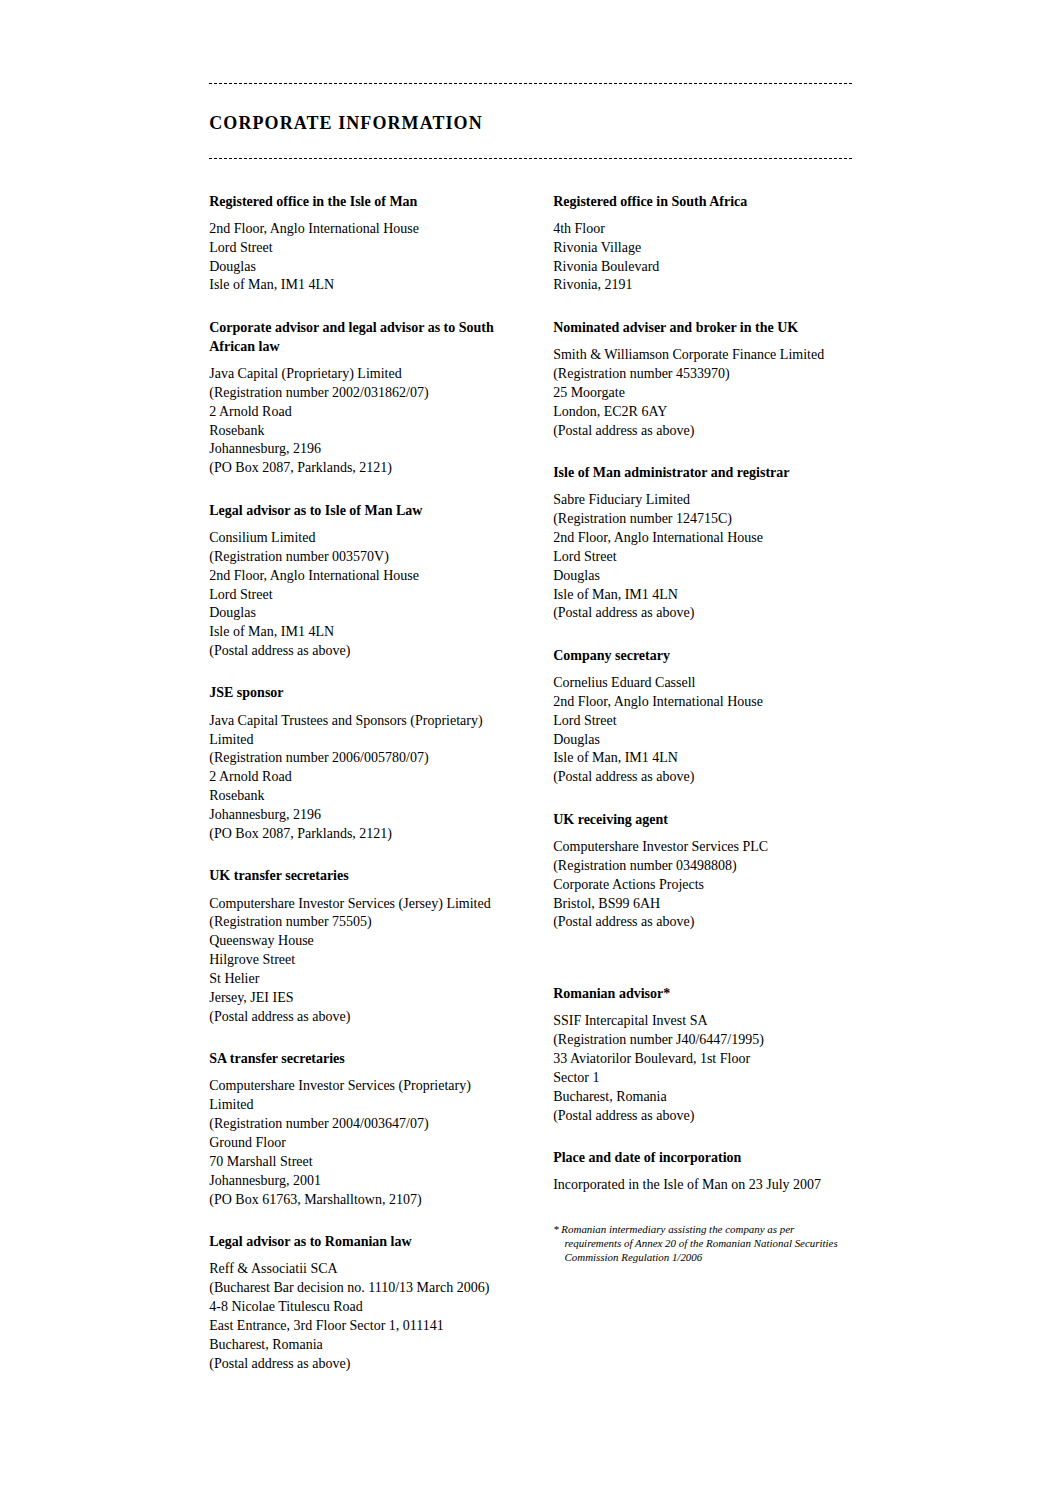Corporate Information
Registered office in the Isle of Man
2nd Floor, Anglo International House Lord Street Douglas Isle of Man, IM1 4LN
Corporate advisor and legal advisor as to South African law
Java Capital (Proprietary) Limited (Registration number 2002/031862/07) 2 Arnold Road Rosebank Johannesburg, 2196 (PO Box 2087, Parklands, 2121)
Legal advisor as to Isle of Man Law
Consilium Limited (Registration number 003570V) 2nd Floor, Anglo International House Lord Street Douglas Isle of Man, IM1 4LN (Postal address as above)
JSE sponsor
Java Capital Trustees and Sponsors (Proprietary) Limited (Registration number 2006/005780/07) 2 Arnold Road Rosebank Johannesburg, 2196 (PO Box 2087, Parklands, 2121)
UK transfer secretaries
Computershare Investor Services (Jersey) Limited (Registration number 75505) Queensway House Hilgrove Street St Helier Jersey, JEI IES (Postal address as above)
SA transfer secretaries
Computershare Investor Services (Proprietary) Limited (Registration number 2004/003647/07) Ground Floor 70 Marshall Street Johannesburg, 2001 (PO Box 61763, Marshalltown, 2107)
Legal advisor as to Romanian law
Reff & Associatii SCA (Bucharest Bar decision no. 1110/13 March 2006) 4-8 Nicolae Titulescu Road East Entrance, 3rd Floor Sector 1, 011141 Bucharest, Romania (Postal address as above)
Registered office in South Africa
4th Floor Rivonia Village Rivonia Boulevard Rivonia, 2191
Nominated adviser and broker in the UK
Smith & Williamson Corporate Finance Limited (Registration number 4533970) 25 Moorgate London, EC2R 6AY (Postal address as above)
Isle of Man administrator and registrar
Sabre Fiduciary Limited (Registration number 124715C) 2nd Floor, Anglo International House Lord Street Douglas Isle of Man, IM1 4LN (Postal address as above)
Company secretary
Cornelius Eduard Cassell 2nd Floor, Anglo International House Lord Street Douglas Isle of Man, IM1 4LN (Postal address as above)
UK receiving agent
Computershare Investor Services PLC (Registration number 03498808) Corporate Actions Projects Bristol, BS99 6AH (Postal address as above)
Romanian advisor*
SSIF Intercapital Invest SA (Registration number J40/6447/1995) 33 Aviatorilor Boulevard, 1st Floor Sector 1 Bucharest, Romania (Postal address as above)
Place and date of incorporation
Incorporated in the Isle of Man on 23 July 2007
* Romanian intermediary assisting the company as per requirements of Annex 20 of the Romanian National Securities Commission Regulation 1/2006